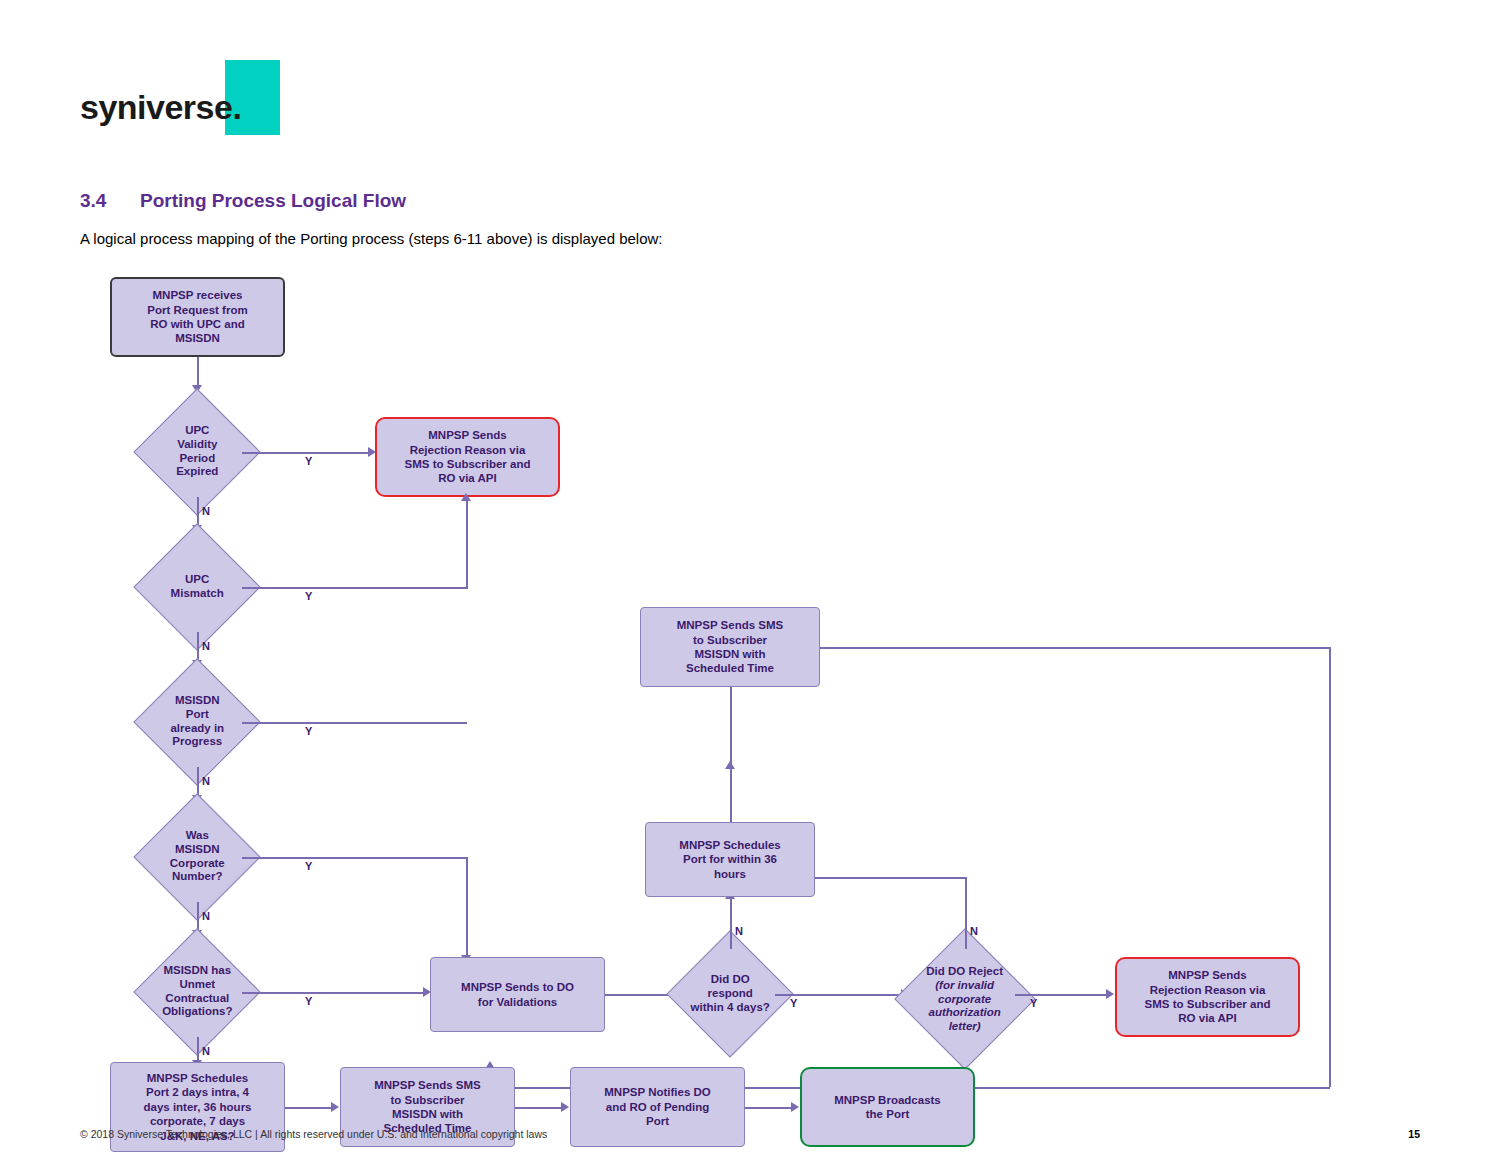syniverse.
3.4 Porting Process Logical Flow
A logical process mapping of the Porting process (steps 6-11 above) is displayed below:
MNPSP receives
Port Request from
RO with UPC and
MSISDN
UPC
Validity
Period
Expired
Y
N
MNPSP Sends
Rejection Reason via
SMS to Subscriber and
RO via API
UPC
Mismatch
Y
N
MSISDN
Port
already in
Progress
Y
N
Was
MSISDN
Corporate
Number?
Y
N
MSISDN has
Unmet Contractual
Obligations?
Y
N
MNPSP Sends to DO
for Validations
Did DO respond
within 4 days?
Y
N
Did DO Reject
(for invalid corporate
authorization letter)
Y
N
MNPSP Sends
Rejection Reason via
SMS to Subscriber and
RO via API
MNPSP Schedules
Port for within 36
hours
MNPSP Sends SMS
to Subscriber
MSISDN with
Scheduled Time
MNPSP Schedules
Port 2 days intra, 4
days inter, 36 hours
corporate, 7 days
J&K, NE, AS?
MNPSP Sends SMS
to Subscriber
MSISDN with
Scheduled Time
MNPSP Notifies DO
and RO of Pending
Port
MNPSP Broadcasts
the Port
15 © 2018 Syniverse Technologies, LLC | All rights reserved under U.S. and international copyright laws